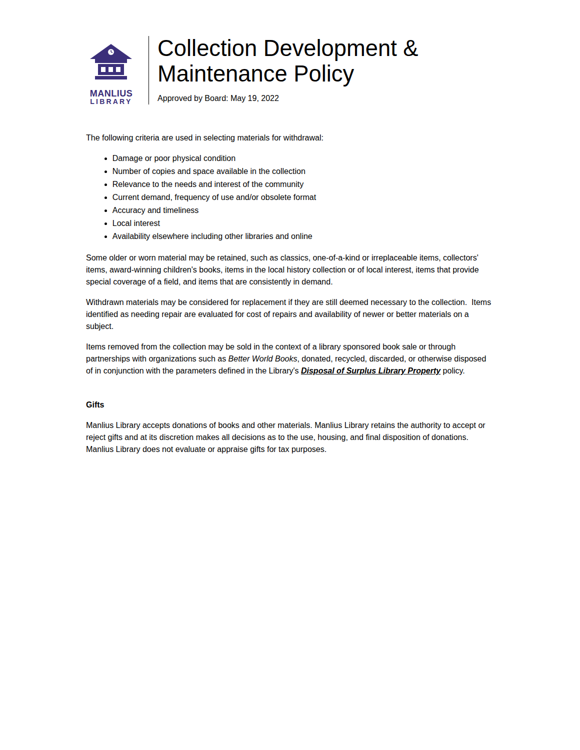MANLIUS
LIBRARY
Collection Development & Maintenance Policy
Approved by Board: May 19, 2022
The following criteria are used in selecting materials for withdrawal:
Damage or poor physical condition
Number of copies and space available in the collection
Relevance to the needs and interest of the community
Current demand, frequency of use and/or obsolete format
Accuracy and timeliness
Local interest
Availability elsewhere including other libraries and online
Some older or worn material may be retained, such as classics, one-of-a-kind or irreplaceable items, collectors' items, award-winning children's books, items in the local history collection or of local interest, items that provide special coverage of a field, and items that are consistently in demand.
Withdrawn materials may be considered for replacement if they are still deemed necessary to the collection. Items identified as needing repair are evaluated for cost of repairs and availability of newer or better materials on a subject.
Items removed from the collection may be sold in the context of a library sponsored book sale or through partnerships with organizations such as Better World Books, donated, recycled, discarded, or otherwise disposed of in conjunction with the parameters defined in the Library's Disposal of Surplus Library Property policy.
Gifts
Manlius Library accepts donations of books and other materials. Manlius Library retains the authority to accept or reject gifts and at its discretion makes all decisions as to the use, housing, and final disposition of donations. Manlius Library does not evaluate or appraise gifts for tax purposes.